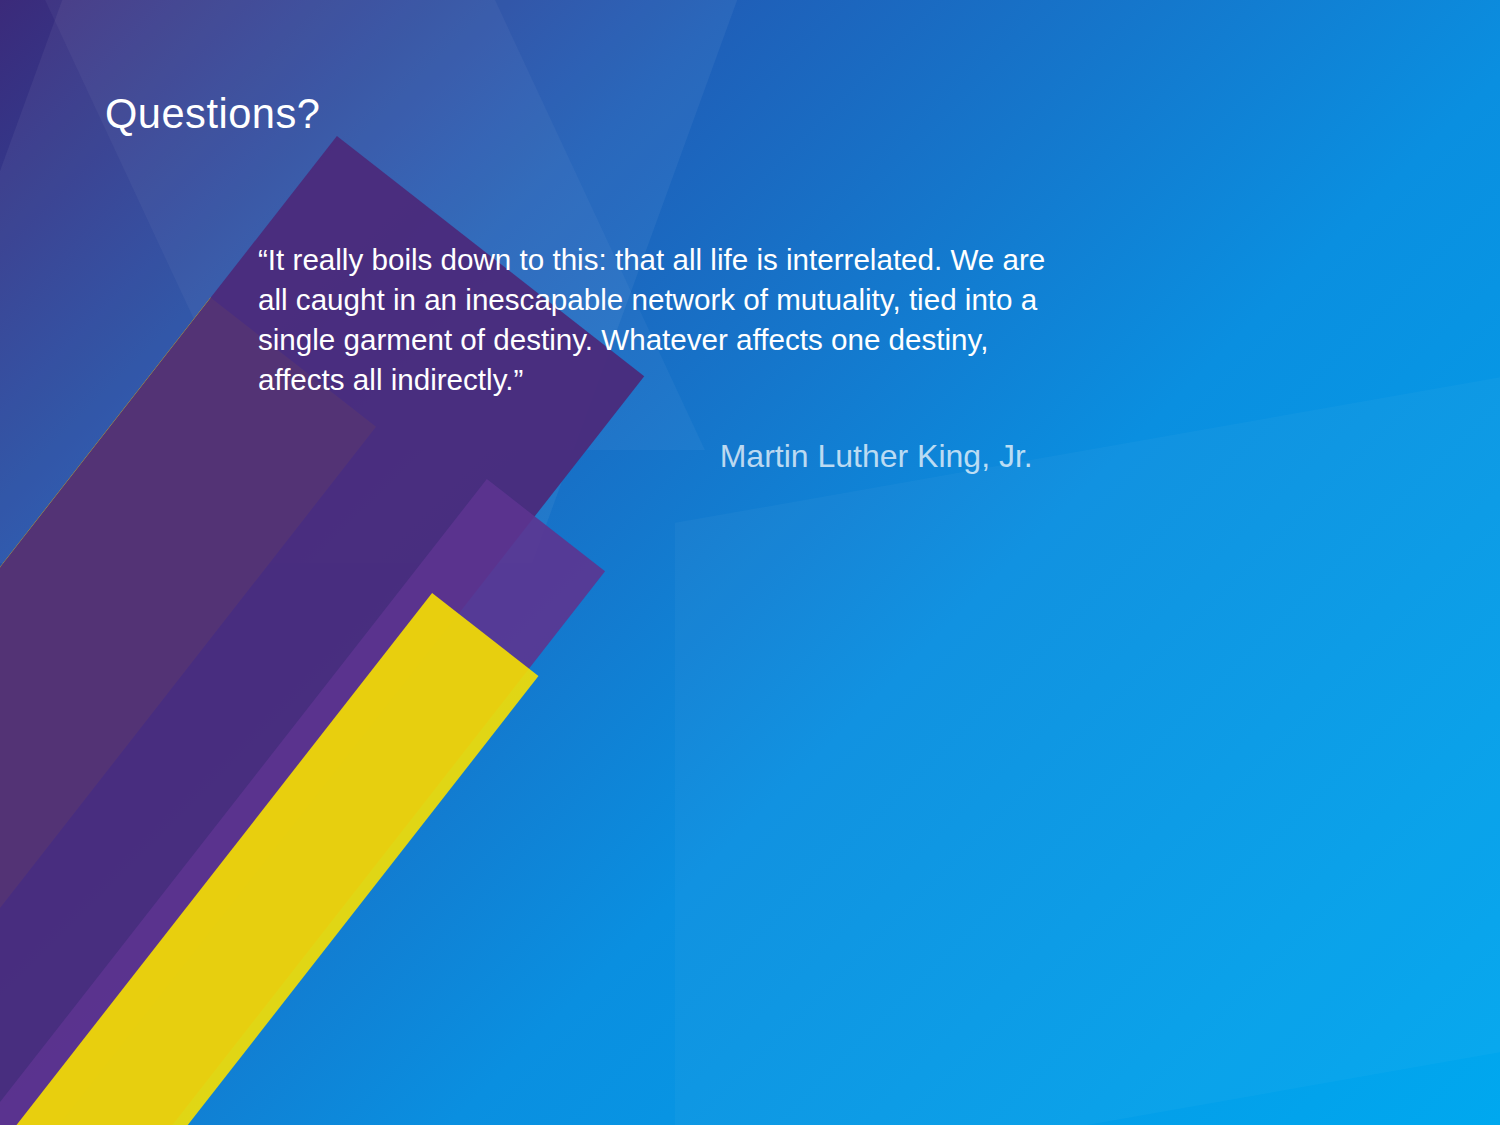Questions?
“It really boils down to this: that all life is interrelated. We are all caught in an inescapable network of mutuality, tied into a single garment of destiny. Whatever affects one destiny, affects all indirectly.”
Martin Luther King, Jr.